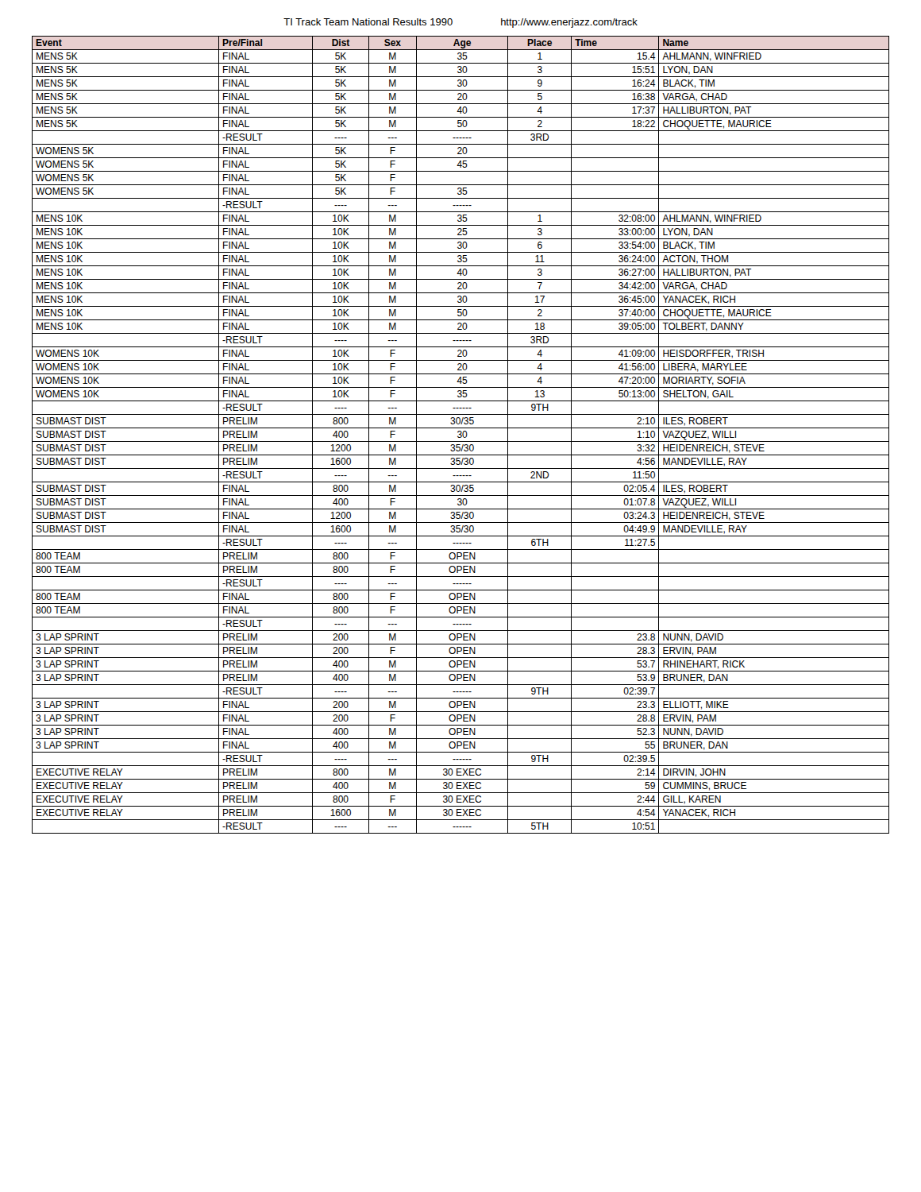TI Track Team National Results 1990 http://www.enerjazz.com/track
| Event | Pre/Final | Dist | Sex | Age | Place | Time | Name |
| --- | --- | --- | --- | --- | --- | --- | --- |
| MENS 5K | FINAL | 5K | M | 35 | 1 | 15.4 | AHLMANN, WINFRIED |
| MENS 5K | FINAL | 5K | M | 30 | 3 | 15:51 | LYON, DAN |
| MENS 5K | FINAL | 5K | M | 30 | 9 | 16:24 | BLACK, TIM |
| MENS 5K | FINAL | 5K | M | 20 | 5 | 16:38 | VARGA, CHAD |
| MENS 5K | FINAL | 5K | M | 40 | 4 | 17:37 | HALLIBURTON, PAT |
| MENS 5K | FINAL | 5K | M | 50 | 2 | 18:22 | CHOQUETTE, MAURICE |
| | -RESULT | ---- | --- | ------ | 3RD | | |
| WOMENS 5K | FINAL | 5K | F | 20 | | | |
| WOMENS 5K | FINAL | 5K | F | 45 | | | |
| WOMENS 5K | FINAL | 5K | F | | | | |
| WOMENS 5K | FINAL | 5K | F | 35 | | | |
| | -RESULT | ---- | --- | ------ | | | |
| MENS 10K | FINAL | 10K | M | 35 | 1 | 32:08:00 | AHLMANN, WINFRIED |
| MENS 10K | FINAL | 10K | M | 25 | 3 | 33:00:00 | LYON, DAN |
| MENS 10K | FINAL | 10K | M | 30 | 6 | 33:54:00 | BLACK, TIM |
| MENS 10K | FINAL | 10K | M | 35 | 11 | 36:24:00 | ACTON, THOM |
| MENS 10K | FINAL | 10K | M | 40 | 3 | 36:27:00 | HALLIBURTON, PAT |
| MENS 10K | FINAL | 10K | M | 20 | 7 | 34:42:00 | VARGA, CHAD |
| MENS 10K | FINAL | 10K | M | 30 | 17 | 36:45:00 | YANACEK, RICH |
| MENS 10K | FINAL | 10K | M | 50 | 2 | 37:40:00 | CHOQUETTE, MAURICE |
| MENS 10K | FINAL | 10K | M | 20 | 18 | 39:05:00 | TOLBERT, DANNY |
| | -RESULT | ---- | --- | ------ | 3RD | | |
| WOMENS 10K | FINAL | 10K | F | 20 | 4 | 41:09:00 | HEISDORFFER, TRISH |
| WOMENS 10K | FINAL | 10K | F | 20 | 4 | 41:56:00 | LIBERA, MARYLEE |
| WOMENS 10K | FINAL | 10K | F | 45 | 4 | 47:20:00 | MORIARTY, SOFIA |
| WOMENS 10K | FINAL | 10K | F | 35 | 13 | 50:13:00 | SHELTON, GAIL |
| | -RESULT | ---- | --- | ------ | 9TH | | |
| SUBMAST DIST | PRELIM | 800 | M | 30/35 | | 2:10 | ILES, ROBERT |
| SUBMAST DIST | PRELIM | 400 | F | 30 | | 1:10 | VAZQUEZ, WILLI |
| SUBMAST DIST | PRELIM | 1200 | M | 35/30 | | 3:32 | HEIDENREICH, STEVE |
| SUBMAST DIST | PRELIM | 1600 | M | 35/30 | | 4:56 | MANDEVILLE, RAY |
| | -RESULT | ---- | --- | ------ | 2ND | 11:50 | |
| SUBMAST DIST | FINAL | 800 | M | 30/35 | | 02:05.4 | ILES, ROBERT |
| SUBMAST DIST | FINAL | 400 | F | 30 | | 01:07.8 | VAZQUEZ, WILLI |
| SUBMAST DIST | FINAL | 1200 | M | 35/30 | | 03:24.3 | HEIDENREICH, STEVE |
| SUBMAST DIST | FINAL | 1600 | M | 35/30 | | 04:49.9 | MANDEVILLE, RAY |
| | -RESULT | ---- | --- | ------ | 6TH | 11:27.5 | |
| 800 TEAM | PRELIM | 800 | F | OPEN | | | |
| 800 TEAM | PRELIM | 800 | F | OPEN | | | |
| | -RESULT | ---- | --- | ------ | | | |
| 800 TEAM | FINAL | 800 | F | OPEN | | | |
| 800 TEAM | FINAL | 800 | F | OPEN | | | |
| | -RESULT | ---- | --- | ------ | | | |
| 3 LAP SPRINT | PRELIM | 200 | M | OPEN | | 23.8 | NUNN, DAVID |
| 3 LAP SPRINT | PRELIM | 200 | F | OPEN | | 28.3 | ERVIN, PAM |
| 3 LAP SPRINT | PRELIM | 400 | M | OPEN | | 53.7 | RHINEHART, RICK |
| 3 LAP SPRINT | PRELIM | 400 | M | OPEN | | 53.9 | BRUNER, DAN |
| | -RESULT | ---- | --- | ------ | 9TH | 02:39.7 | |
| 3 LAP SPRINT | FINAL | 200 | M | OPEN | | 23.3 | ELLIOTT, MIKE |
| 3 LAP SPRINT | FINAL | 200 | F | OPEN | | 28.8 | ERVIN, PAM |
| 3 LAP SPRINT | FINAL | 400 | M | OPEN | | 52.3 | NUNN, DAVID |
| 3 LAP SPRINT | FINAL | 400 | M | OPEN | | 55 | BRUNER, DAN |
| | -RESULT | ---- | --- | ------ | 9TH | 02:39.5 | |
| EXECUTIVE RELAY | PRELIM | 800 | M | 30 EXEC | | 2:14 | DIRVIN, JOHN |
| EXECUTIVE RELAY | PRELIM | 400 | M | 30 EXEC | | 59 | CUMMINS, BRUCE |
| EXECUTIVE RELAY | PRELIM | 800 | F | 30 EXEC | | 2:44 | GILL, KAREN |
| EXECUTIVE RELAY | PRELIM | 1600 | M | 30 EXEC | | 4:54 | YANACEK, RICH |
| | -RESULT | ---- | --- | ------ | 5TH | 10:51 | |